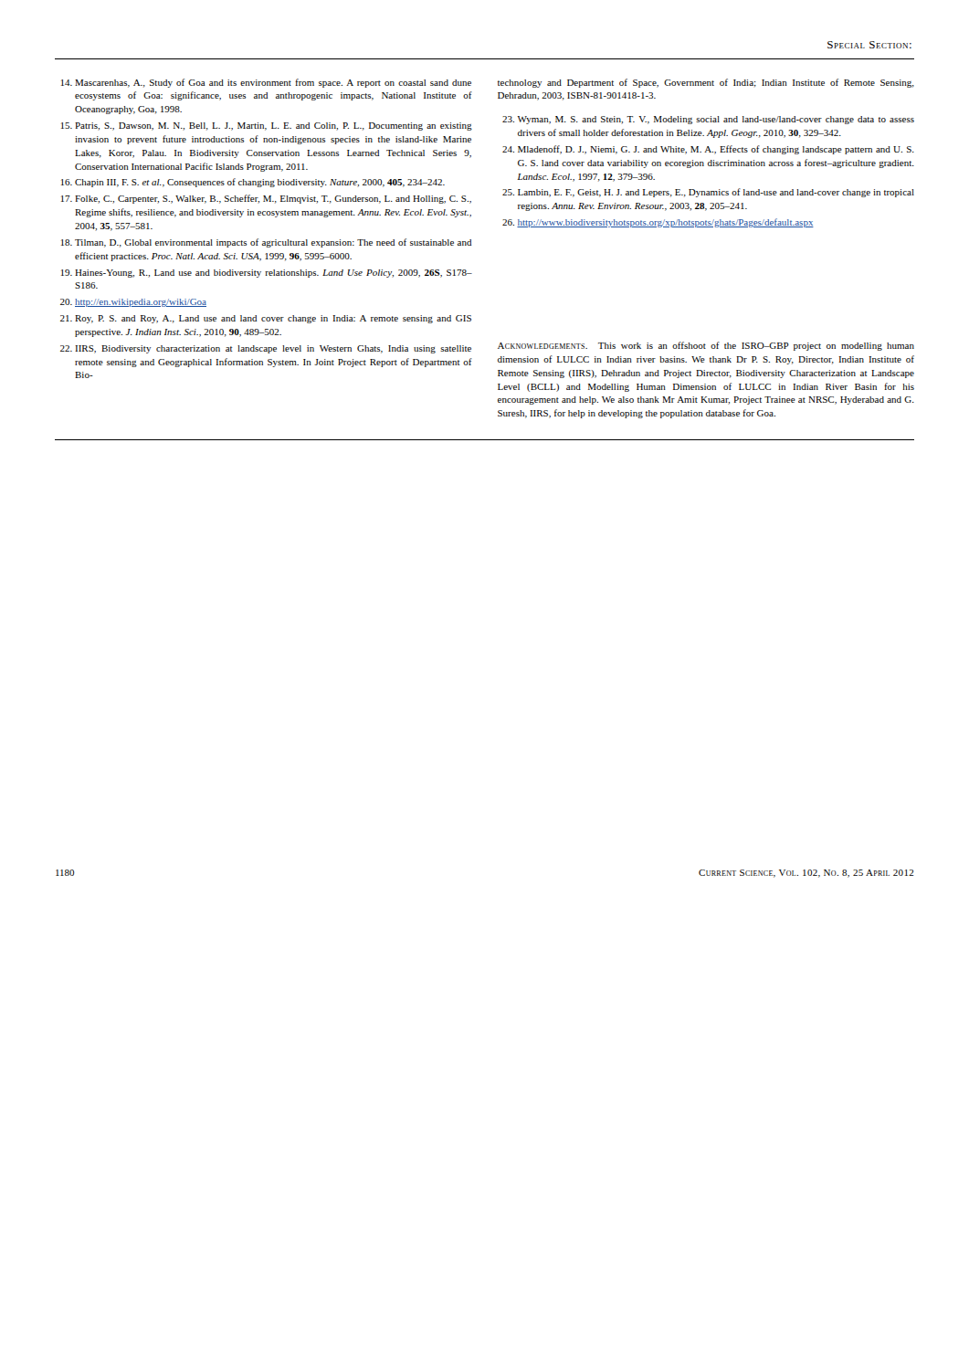Special Section:
Mascarenhas, A., Study of Goa and its environment from space. A report on coastal sand dune ecosystems of Goa: significance, uses and anthropogenic impacts, National Institute of Oceanography, Goa, 1998.
Patris, S., Dawson, M. N., Bell, L. J., Martin, L. E. and Colin, P. L., Documenting an existing invasion to prevent future introductions of non-indigenous species in the island-like Marine Lakes, Koror, Palau. In Biodiversity Conservation Lessons Learned Technical Series 9, Conservation International Pacific Islands Program, 2011.
Chapin III, F. S. et al., Consequences of changing biodiversity. Nature, 2000, 405, 234–242.
Folke, C., Carpenter, S., Walker, B., Scheffer, M., Elmqvist, T., Gunderson, L. and Holling, C. S., Regime shifts, resilience, and biodiversity in ecosystem management. Annu. Rev. Ecol. Evol. Syst., 2004, 35, 557–581.
Tilman, D., Global environmental impacts of agricultural expansion: The need of sustainable and efficient practices. Proc. Natl. Acad. Sci. USA, 1999, 96, 5995–6000.
Haines-Young, R., Land use and biodiversity relationships. Land Use Policy, 2009, 26S, S178–S186.
http://en.wikipedia.org/wiki/Goa
Roy, P. S. and Roy, A., Land use and land cover change in India: A remote sensing and GIS perspective. J. Indian Inst. Sci., 2010, 90, 489–502.
IIRS, Biodiversity characterization at landscape level in Western Ghats, India using satellite remote sensing and Geographical Information System. In Joint Project Report of Department of Bio-
technology and Department of Space, Government of India; Indian Institute of Remote Sensing, Dehradun, 2003, ISBN-81-901418-1-3.
Wyman, M. S. and Stein, T. V., Modeling social and land-use/land-cover change data to assess drivers of small holder deforestation in Belize. Appl. Geogr., 2010, 30, 329–342.
Mladenoff, D. J., Niemi, G. J. and White, M. A., Effects of changing landscape pattern and U. S. G. S. land cover data variability on ecoregion discrimination across a forest–agriculture gradient. Landsc. Ecol., 1997, 12, 379–396.
Lambin, E. F., Geist, H. J. and Lepers, E., Dynamics of land-use and land-cover change in tropical regions. Annu. Rev. Environ. Resour., 2003, 28, 205–241.
http://www.biodiversityhotspots.org/xp/hotspots/ghats/Pages/default.aspx
Acknowledgements. This work is an offshoot of the ISRO–GBP project on modelling human dimension of LULCC in Indian river basins. We thank Dr P. S. Roy, Director, Indian Institute of Remote Sensing (IIRS), Dehradun and Project Director, Biodiversity Characterization at Landscape Level (BCLL) and Modelling Human Dimension of LULCC in Indian River Basin for his encouragement and help. We also thank Mr Amit Kumar, Project Trainee at NRSC, Hyderabad and G. Suresh, IIRS, for help in developing the population database for Goa.
1180
Current Science, Vol. 102, No. 8, 25 April 2012